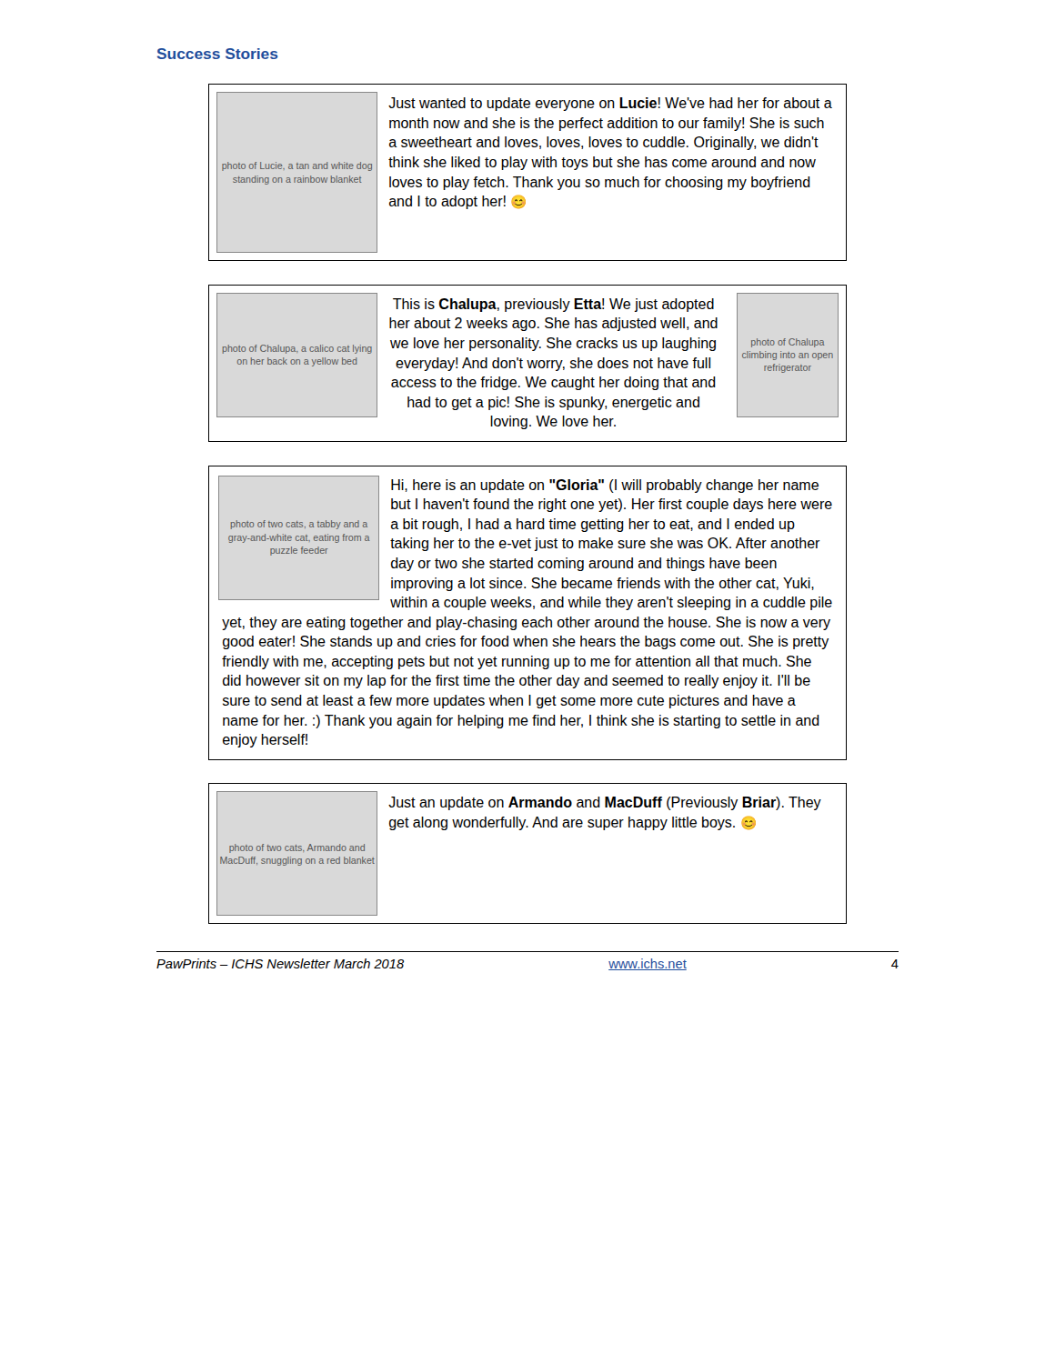Success Stories
photo of Lucie, a tan and white dog standing on a rainbow blanket
Just wanted to update everyone on Lucie! We've had her for about a month now and she is the perfect addition to our family! She is such a sweetheart and loves, loves, loves to cuddle. Originally, we didn't think she liked to play with toys but she has come around and now loves to play fetch. Thank you so much for choosing my boyfriend and I to adopt her! 😊
photo of Chalupa, a calico cat lying on her back on a yellow bed
This is Chalupa, previously Etta! We just adopted her about 2 weeks ago. She has adjusted well, and we love her personality. She cracks us up laughing everyday! And don't worry, she does not have full access to the fridge. We caught her doing that and had to get a pic! She is spunky, energetic and loving. We love her.
photo of Chalupa climbing into an open refrigerator
photo of two cats, a tabby and a gray-and-white cat, eating from a puzzle feeder
Hi, here is an update on "Gloria" (I will probably change her name but I haven't found the right one yet). Her first couple days here were a bit rough, I had a hard time getting her to eat, and I ended up taking her to the e-vet just to make sure she was OK. After another day or two she started coming around and things have been improving a lot since. She became friends with the other cat, Yuki, within a couple weeks, and while they aren't sleeping in a cuddle pile yet, they are eating together and play-chasing each other around the house. She is now a very good eater! She stands up and cries for food when she hears the bags come out. She is pretty friendly with me, accepting pets but not yet running up to me for attention all that much. She did however sit on my lap for the first time the other day and seemed to really enjoy it. I'll be sure to send at least a few more updates when I get some more cute pictures and have a name for her. :) Thank you again for helping me find her, I think she is starting to settle in and enjoy herself!
photo of two cats, Armando and MacDuff, snuggling on a red blanket
Just an update on Armando and MacDuff (Previously Briar). They get along wonderfully. And are super happy little boys. 😊
PawPrints – ICHS Newsletter March 2018
www.ichs.net
4